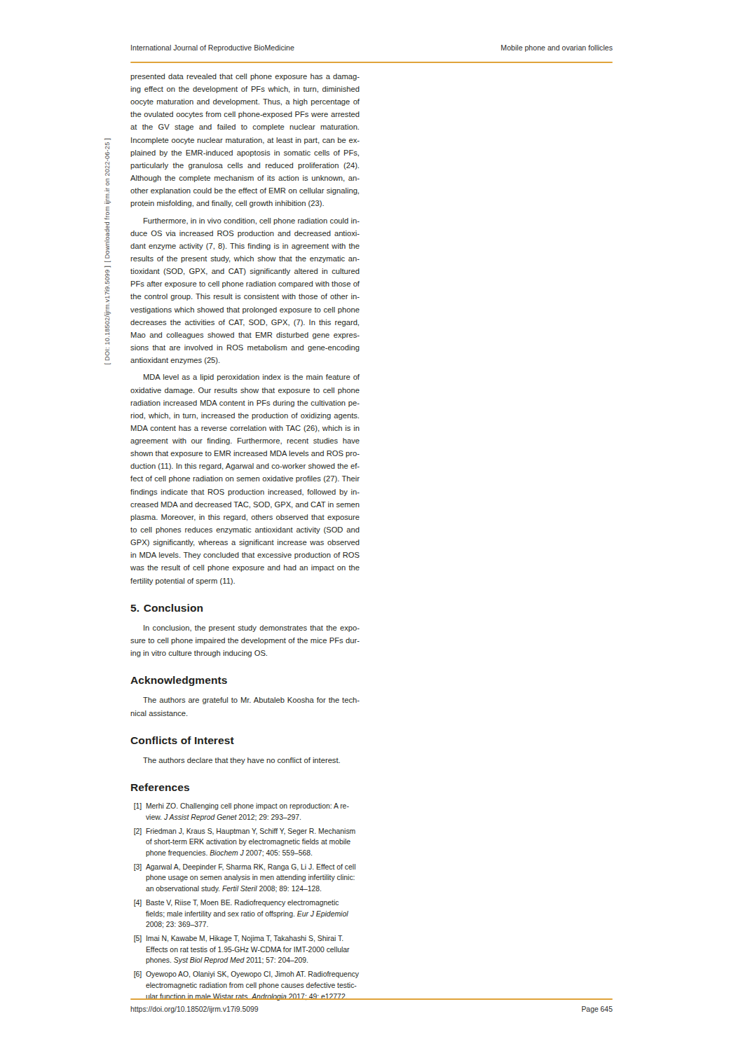International Journal of Reproductive BioMedicine
Mobile phone and ovarian follicles
[ Downloaded from ijrm.ir on 2022-06-25 ] [ DOI: 10.18502/ijrm.v17i9.5099 ]
presented data revealed that cell phone exposure has a damaging effect on the development of PFs which, in turn, diminished oocyte maturation and development. Thus, a high percentage of the ovulated oocytes from cell phone-exposed PFs were arrested at the GV stage and failed to complete nuclear maturation. Incomplete oocyte nuclear maturation, at least in part, can be explained by the EMR-induced apoptosis in somatic cells of PFs, particularly the granulosa cells and reduced proliferation (24). Although the complete mechanism of its action is unknown, another explanation could be the effect of EMR on cellular signaling, protein misfolding, and finally, cell growth inhibition (23).
Furthermore, in in vivo condition, cell phone radiation could induce OS via increased ROS production and decreased antioxidant enzyme activity (7, 8). This finding is in agreement with the results of the present study, which show that the enzymatic antioxidant (SOD, GPX, and CAT) significantly altered in cultured PFs after exposure to cell phone radiation compared with those of the control group. This result is consistent with those of other investigations which showed that prolonged exposure to cell phone decreases the activities of CAT, SOD, GPX, (7). In this regard, Mao and colleagues showed that EMR disturbed gene expressions that are involved in ROS metabolism and gene-encoding antioxidant enzymes (25).
MDA level as a lipid peroxidation index is the main feature of oxidative damage. Our results show that exposure to cell phone radiation increased MDA content in PFs during the cultivation period, which, in turn, increased the production of oxidizing agents. MDA content has a reverse correlation with TAC (26), which is in agreement with our finding. Furthermore, recent studies have shown that exposure to EMR increased MDA levels and ROS production (11). In this regard, Agarwal and co-worker showed the effect of cell phone radiation on semen oxidative profiles (27). Their findings indicate that ROS production increased, followed by increased MDA and decreased TAC, SOD, GPX, and CAT in semen plasma. Moreover, in this regard, others observed that exposure to cell phones reduces enzymatic antioxidant activity (SOD and GPX) significantly, whereas a significant increase was observed in MDA levels. They concluded that excessive production of ROS was the result of cell phone exposure and had an impact on the fertility potential of sperm (11).
5. Conclusion
In conclusion, the present study demonstrates that the exposure to cell phone impaired the development of the mice PFs during in vitro culture through inducing OS.
Acknowledgments
The authors are grateful to Mr. Abutaleb Koosha for the technical assistance.
Conflicts of Interest
The authors declare that they have no conflict of interest.
References
Merhi ZO. Challenging cell phone impact on reproduction: A review. J Assist Reprod Genet 2012; 29: 293–297.
Friedman J, Kraus S, Hauptman Y, Schiff Y, Seger R. Mechanism of short-term ERK activation by electromagnetic fields at mobile phone frequencies. Biochem J 2007; 405: 559–568.
Agarwal A, Deepinder F, Sharma RK, Ranga G, Li J. Effect of cell phone usage on semen analysis in men attending infertility clinic: an observational study. Fertil Steril 2008; 89: 124–128.
Baste V, Riise T, Moen BE. Radiofrequency electromagnetic fields; male infertility and sex ratio of offspring. Eur J Epidemiol 2008; 23: 369–377.
Imai N, Kawabe M, Hikage T, Nojima T, Takahashi S, Shirai T. Effects on rat testis of 1.95-GHz W-CDMA for IMT-2000 cellular phones. Syst Biol Reprod Med 2011; 57: 204–209.
Oyewopo AO, Olaniyi SK, Oyewopo CI, Jimoh AT. Radiofrequency electromagnetic radiation from cell phone causes defective testicular function in male Wistar rats. Andrologia 2017; 49: e12772.
https://doi.org/10.18502/ijrm.v17i9.5099
Page 645